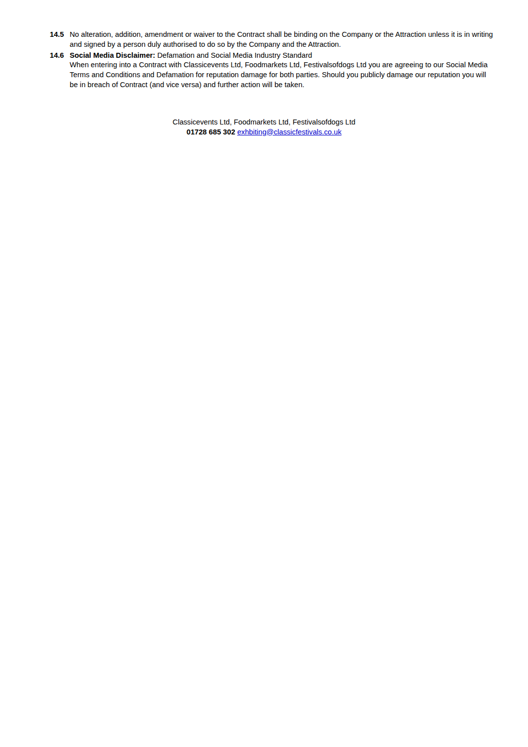14.5
No alteration, addition, amendment or waiver to the Contract shall be binding on the Company or the Attraction unless it is in writing and signed by a person duly authorised to do so by the Company and the Attraction.
14.6
Social Media Disclaimer: Defamation and Social Media Industry Standard
When entering into a Contract with Classicevents Ltd, Foodmarkets Ltd, Festivalsofdogs Ltd you are agreeing to our Social Media Terms and Conditions and Defamation for reputation damage for both parties. Should you publicly damage our reputation you will be in breach of Contract (and vice versa) and further action will be taken.
Classicevents Ltd, Foodmarkets Ltd, Festivalsofdogs Ltd
01728 685 302 exhbiting@classicfestivals.co.uk